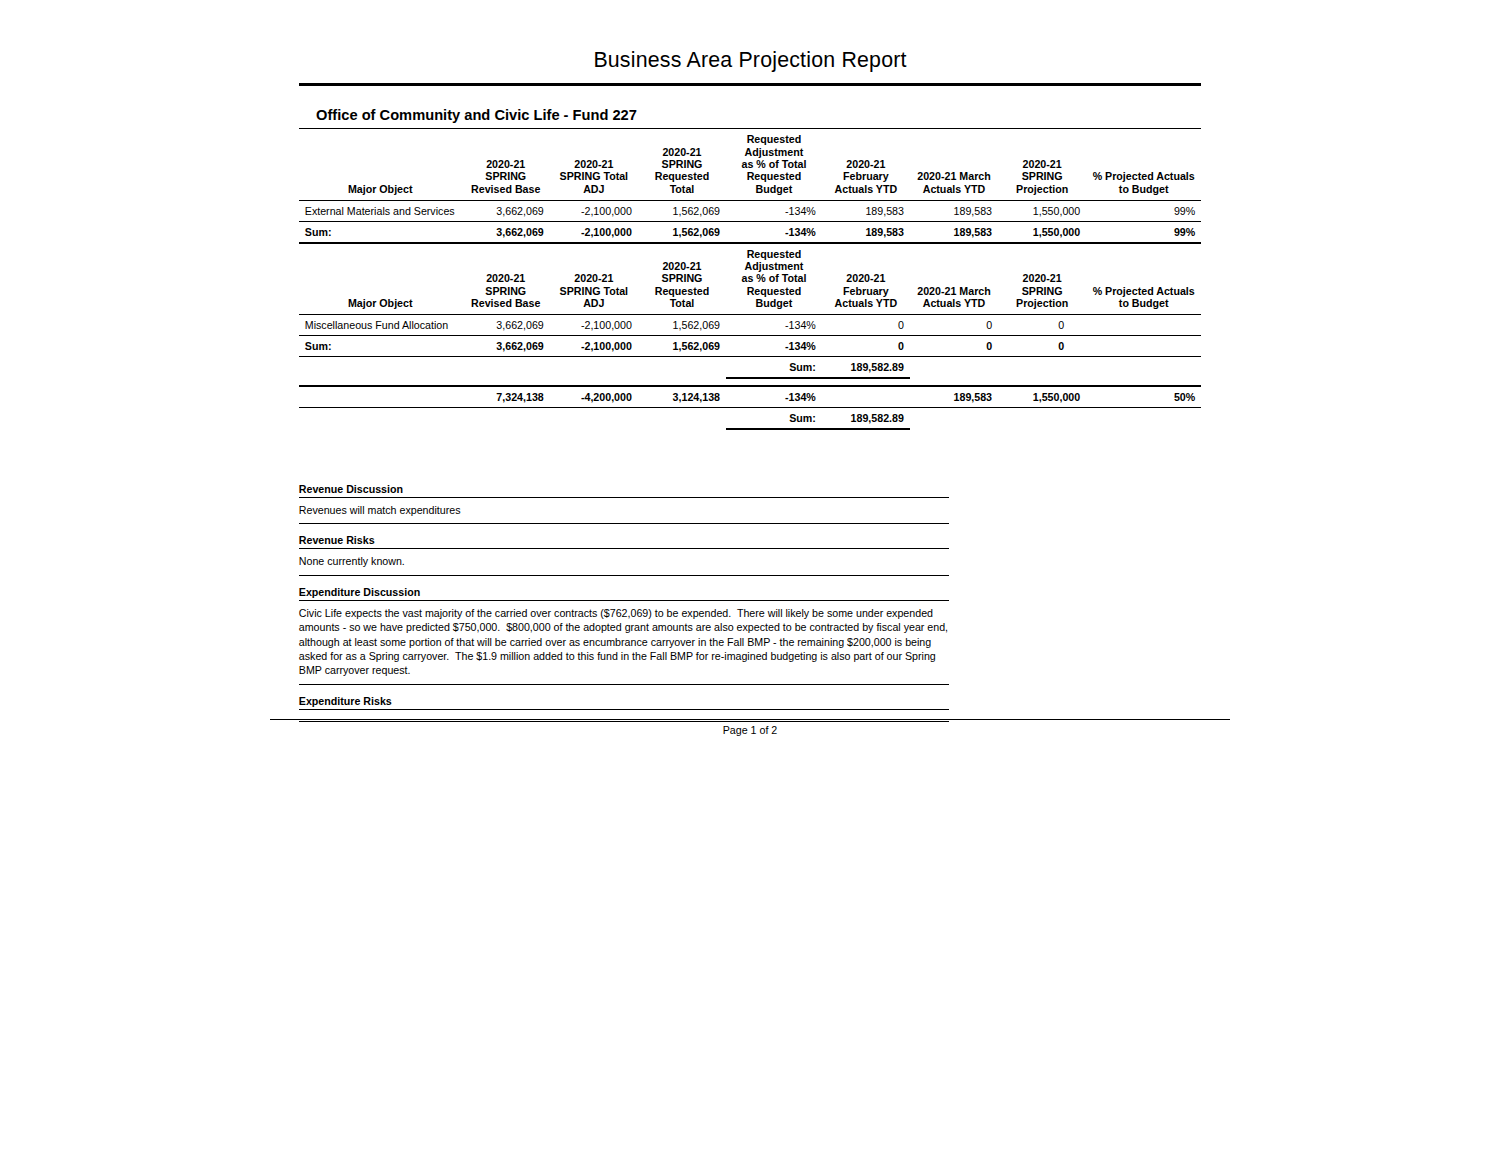Business Area Projection Report
Office of Community and Civic Life - Fund 227
| Major Object | 2020-21 SPRING Revised Base | 2020-21 SPRING Total ADJ | 2020-21 SPRING Requested Total | Requested Adjustment as % of Total Requested Budget | 2020-21 February Actuals YTD | 2020-21 March Actuals YTD | 2020-21 SPRING Projection | % Projected Actuals to Budget |
| --- | --- | --- | --- | --- | --- | --- | --- | --- |
| External Materials and Services | 3,662,069 | -2,100,000 | 1,562,069 | -134% | 189,583 | 189,583 | 1,550,000 | 99% |
| Sum: | 3,662,069 | -2,100,000 | 1,562,069 | -134% | 189,583 | 189,583 | 1,550,000 | 99% |
| Major Object | 2020-21 SPRING Revised Base | 2020-21 SPRING Total ADJ | 2020-21 SPRING Requested Total | Requested Adjustment as % of Total Requested Budget | 2020-21 February Actuals YTD | 2020-21 March Actuals YTD | 2020-21 SPRING Projection | % Projected Actuals to Budget |
| Miscellaneous Fund Allocation | 3,662,069 | -2,100,000 | 1,562,069 | -134% | 0 | 0 | 0 | |
| Sum: | 3,662,069 | -2,100,000 | 1,562,069 | -134% | 0 | 0 | 0 | |
| | | | | Sum: | 189,582.89 | | | |
| | 7,324,138 | -4,200,000 | 3,124,138 | -134% | | 189,583 | 1,550,000 | 50% |
| | | | | Sum: | 189,582.89 | | | |
Revenue Discussion
Revenues will match expenditures
Revenue Risks
None currently known.
Expenditure Discussion
Civic Life expects the vast majority of the carried over contracts ($762,069) to be expended. There will likely be some under expended amounts - so we have predicted $750,000. $800,000 of the adopted grant amounts are also expected to be contracted by fiscal year end, although at least some portion of that will be carried over as encumbrance carryover in the Fall BMP - the remaining $200,000 is being asked for as a Spring carryover. The $1.9 million added to this fund in the Fall BMP for re-imagined budgeting is also part of our Spring BMP carryover request.
Expenditure Risks
Page 1 of 2